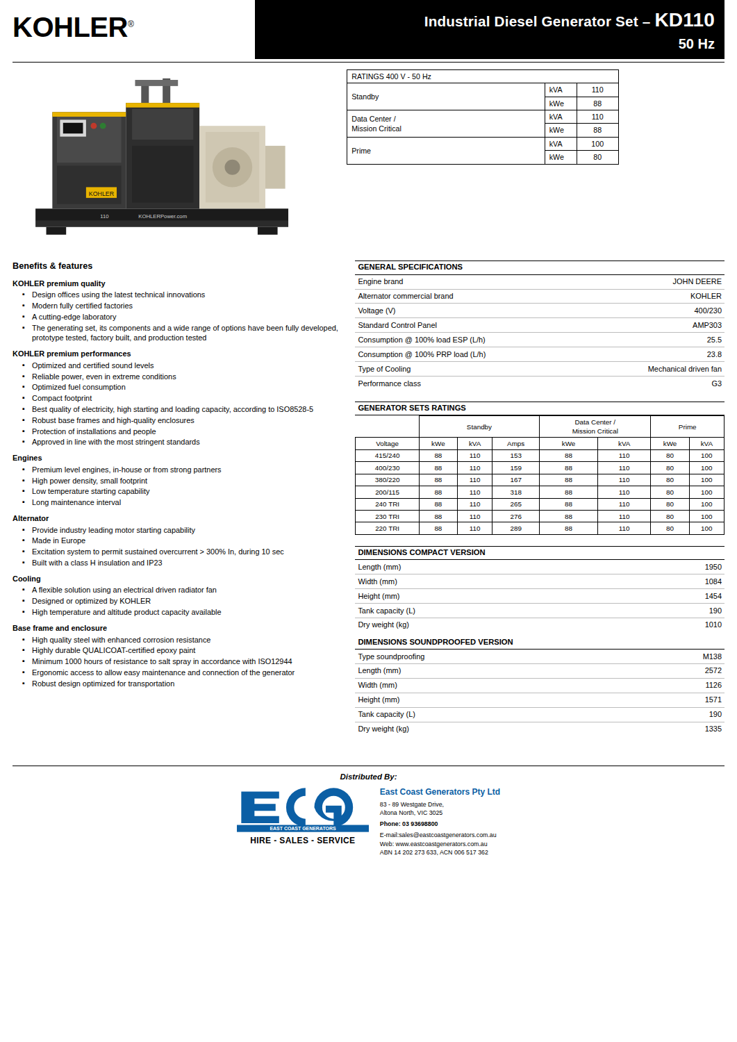KOHLER®
Industrial Diesel Generator Set – KD110
50 Hz
KOHLER KOHLERPower.com 110
| RATINGS 400 V - 50 Hz |
| Standby | kVA | 110 |
| kWe | 88 |
| Data Center / Mission Critical | kVA | 110 |
| kWe | 88 |
| Prime | kVA | 100 |
| kWe | 80 |
Benefits & features
KOHLER premium quality
Design offices using the latest technical innovations
Modern fully certified factories
A cutting-edge laboratory
The generating set, its components and a wide range of options have been fully developed, prototype tested, factory built, and production tested
KOHLER premium performances
Optimized and certified sound levels
Reliable power, even in extreme conditions
Optimized fuel consumption
Compact footprint
Best quality of electricity, high starting and loading capacity, according to ISO8528-5
Robust base frames and high-quality enclosures
Protection of installations and people
Approved in line with the most stringent standards
Engines
Premium level engines, in-house or from strong partners
High power density, small footprint
Low temperature starting capability
Long maintenance interval
Alternator
Provide industry leading motor starting capability
Made in Europe
Excitation system to permit sustained overcurrent > 300% In, during 10 sec
Built with a class H insulation and IP23
Cooling
A flexible solution using an electrical driven radiator fan
Designed or optimized by KOHLER
High temperature and altitude product capacity available
Base frame and enclosure
High quality steel with enhanced corrosion resistance
Highly durable QUALICOAT-certified epoxy paint
Minimum 1000 hours of resistance to salt spray in accordance with ISO12944
Ergonomic access to allow easy maintenance and connection of the generator
Robust design optimized for transportation
GENERAL SPECIFICATIONS
| Engine brand | JOHN DEERE |
| Alternator commercial brand | KOHLER |
| Voltage (V) | 400/230 |
| Standard Control Panel | AMP303 |
| Consumption @ 100% load ESP (L/h) | 25.5 |
| Consumption @ 100% PRP load (L/h) | 23.8 |
| Type of Cooling | Mechanical driven fan |
| Performance class | G3 |
GENERATOR SETS RATINGS
| | Standby | Data Center / Mission Critical | Prime |
| --- | --- | --- | --- |
| Voltage | kWe | kVA | Amps | kWe | kVA | kWe | kVA |
| 415/240 | 88 | 110 | 153 | 88 | 110 | 80 | 100 |
| 400/230 | 88 | 110 | 159 | 88 | 110 | 80 | 100 |
| 380/220 | 88 | 110 | 167 | 88 | 110 | 80 | 100 |
| 200/115 | 88 | 110 | 318 | 88 | 110 | 80 | 100 |
| 240 TRI | 88 | 110 | 265 | 88 | 110 | 80 | 100 |
| 230 TRI | 88 | 110 | 276 | 88 | 110 | 80 | 100 |
| 220 TRI | 88 | 110 | 289 | 88 | 110 | 80 | 100 |
DIMENSIONS COMPACT VERSION
| Length (mm) | 1950 |
| Width (mm) | 1084 |
| Height (mm) | 1454 |
| Tank capacity (L) | 190 |
| Dry weight (kg) | 1010 |
DIMENSIONS SOUNDPROOFED VERSION
| Type soundproofing | M138 |
| Length (mm) | 2572 |
| Width (mm) | 1126 |
| Height (mm) | 1571 |
| Tank capacity (L) | 190 |
| Dry weight (kg) | 1335 |
Distributed By:
EAST COAST GENERATORS
HIRE - SALES - SERVICE
East Coast Generators Pty Ltd
83 - 89 Westgate Drive,
Altona North, VIC 3025
Phone: 03 93698800
E-mail:sales@eastcoastgenerators.com.au
Web: www.eastcoastgenerators.com.au
ABN 14 202 273 633, ACN 006 517 362